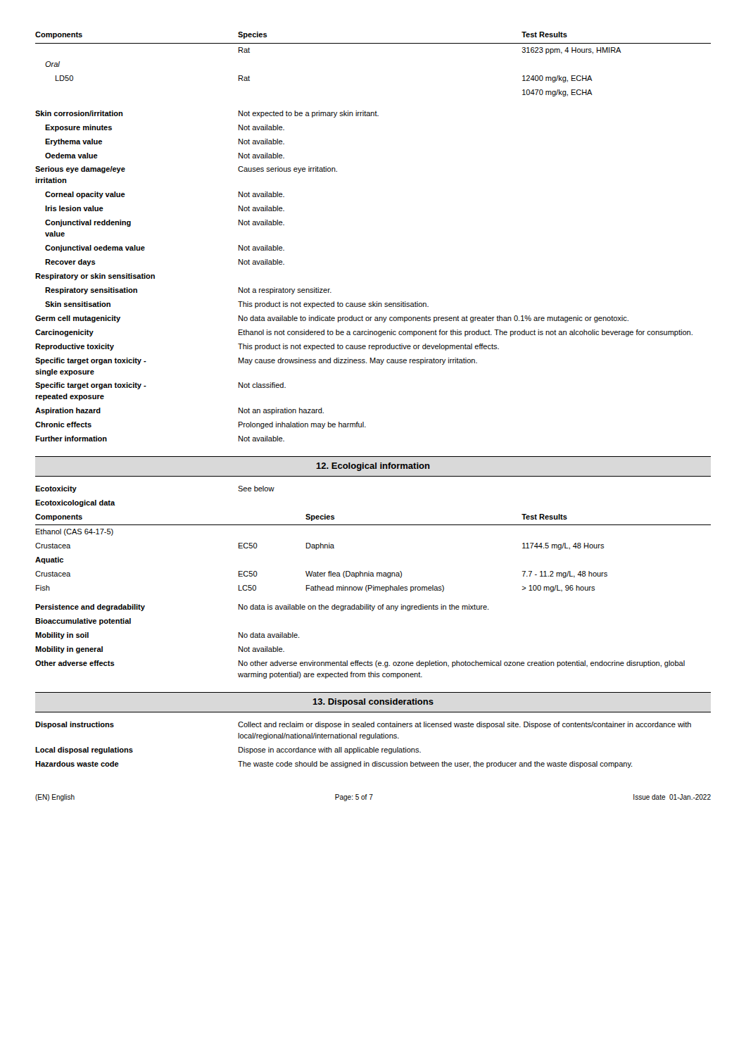| Components | Species | Test Results |
| | Rat | 31623 ppm, 4 Hours, HMIRA |
| Oral | | |
| LD50 | Rat | 12400 mg/kg, ECHA |
| | | 10470 mg/kg, ECHA |
| Skin corrosion/irritation | Not expected to be a primary skin irritant. |
| Exposure minutes | Not available. |
| Erythema value | Not available. |
| Oedema value | Not available. |
| Serious eye damage/eye irritation | Causes serious eye irritation. |
| Corneal opacity value | Not available. |
| Iris lesion value | Not available. |
| Conjunctival reddening value | Not available. |
| Conjunctival oedema value | Not available. |
| Recover days | Not available. |
| Respiratory or skin sensitisation | |
| Respiratory sensitisation | Not a respiratory sensitizer. |
| Skin sensitisation | This product is not expected to cause skin sensitisation. |
| Germ cell mutagenicity | No data available to indicate product or any components present at greater than 0.1% are mutagenic or genotoxic. |
| Carcinogenicity | Ethanol is not considered to be a carcinogenic component for this product. The product is not an alcoholic beverage for consumption. |
| Reproductive toxicity | This product is not expected to cause reproductive or developmental effects. |
| Specific target organ toxicity - single exposure | May cause drowsiness and dizziness. May cause respiratory irritation. |
| Specific target organ toxicity - repeated exposure | Not classified. |
| Aspiration hazard | Not an aspiration hazard. |
| Chronic effects | Prolonged inhalation may be harmful. |
| Further information | Not available. |
12. Ecological information
| Ecotoxicity | See below |
| Ecotoxicological data | |
| Components | | Species | Test Results |
| Ethanol (CAS 64-17-5) | | | |
| Crustacea | EC50 | Daphnia | 11744.5 mg/L, 48 Hours |
| Aquatic | | | |
| Crustacea | EC50 | Water flea (Daphnia magna) | 7.7 - 11.2 mg/L, 48 hours |
| Fish | LC50 | Fathead minnow (Pimephales promelas) | > 100 mg/L, 96 hours |
| Persistence and degradability | No data is available on the degradability of any ingredients in the mixture. |
| Bioaccumulative potential | |
| Mobility in soil | No data available. |
| Mobility in general | Not available. |
| Other adverse effects | No other adverse environmental effects (e.g. ozone depletion, photochemical ozone creation potential, endocrine disruption, global warming potential) are expected from this component. |
13. Disposal considerations
| Disposal instructions | Collect and reclaim or dispose in sealed containers at licensed waste disposal site. Dispose of contents/container in accordance with local/regional/national/international regulations. |
| Local disposal regulations | Dispose in accordance with all applicable regulations. |
| Hazardous waste code | The waste code should be assigned in discussion between the user, the producer and the waste disposal company. |
(EN) English
Page: 5 of 7
Issue date 01-Jan.-2022